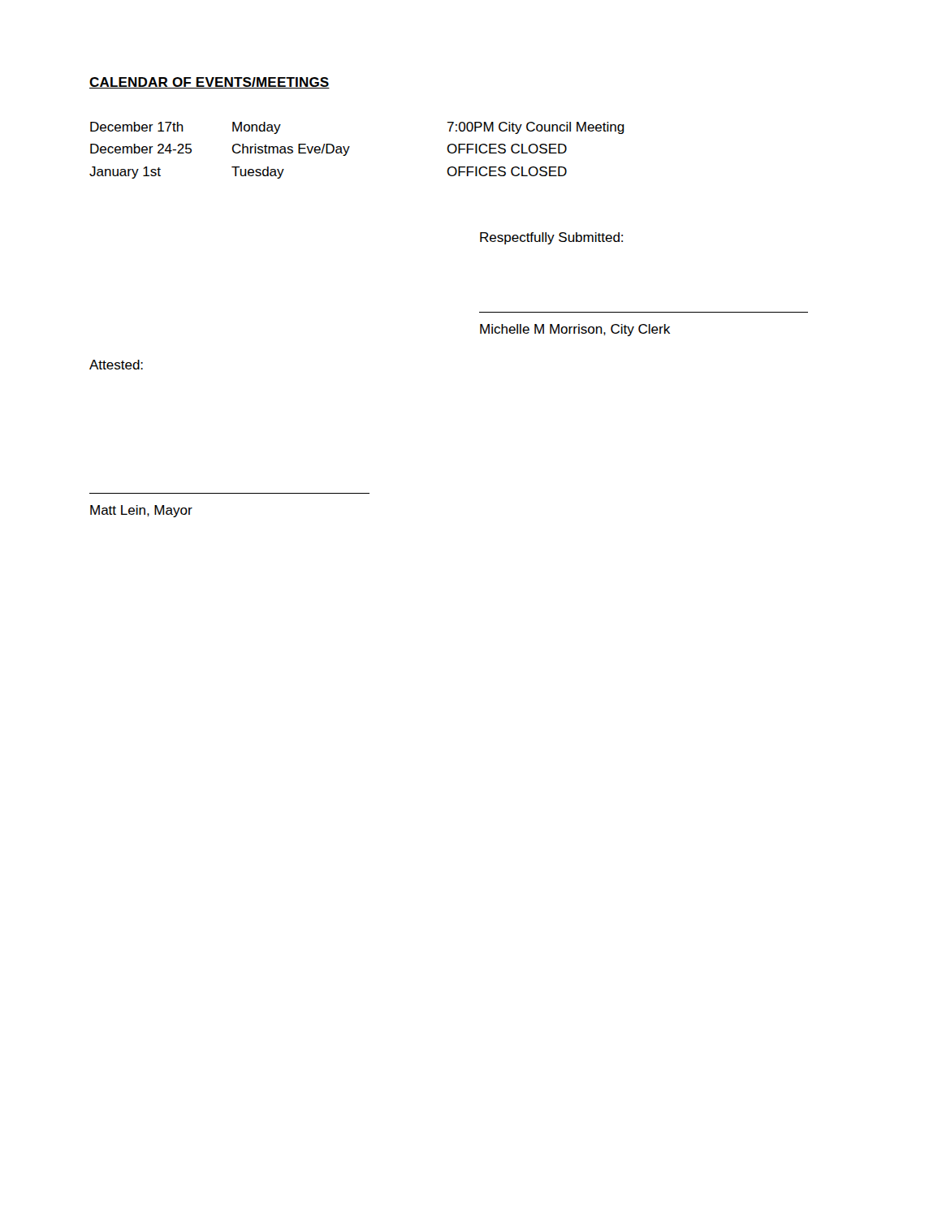CALENDAR OF EVENTS/MEETINGS
| December 17th | Monday | 7:00PM City Council Meeting |
| December 24-25 | Christmas Eve/Day | OFFICES CLOSED |
| January 1st | Tuesday | OFFICES CLOSED |
Respectfully Submitted:
Michelle M Morrison, City Clerk
Attested:
Matt Lein, Mayor